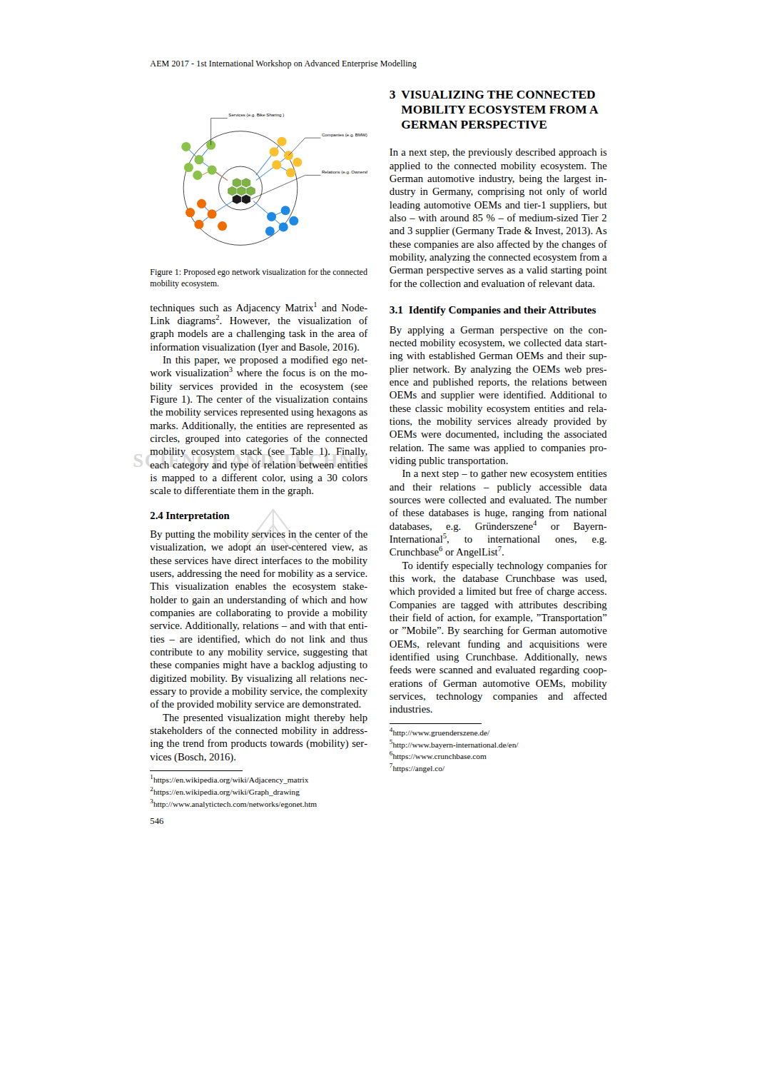AEM 2017 - 1st International Workshop on Advanced Enterprise Modelling
SCIENCE AND TECHNO
Services (e.g. Bike Sharing ) Companies (e.g. BMW) Relations (e.g. Ownership)
Figure 1: Proposed ego network visualization for the connected mobility ecosystem.
techniques such as Adjacency Matrix1 and Node-Link diagrams2. However, the visualization of graph models are a challenging task in the area of information visualization (Iyer and Basole, 2016).
In this paper, we proposed a modified ego network visualization3 where the focus is on the mobility services provided in the ecosystem (see Figure 1). The center of the visualization contains the mobility services represented using hexagons as marks. Additionally, the entities are represented as circles, grouped into categories of the connected mobility ecosystem stack (see Table 1). Finally, each category and type of relation between entities is mapped to a different color, using a 30 colors scale to differentiate them in the graph.
2.4 Interpretation
By putting the mobility services in the center of the visualization, we adopt an user-centered view, as these services have direct interfaces to the mobility users, addressing the need for mobility as a service. This visualization enables the ecosystem stakeholder to gain an understanding of which and how companies are collaborating to provide a mobility service. Additionally, relations – and with that entities – are identified, which do not link and thus contribute to any mobility service, suggesting that these companies might have a backlog adjusting to digitized mobility. By visualizing all relations necessary to provide a mobility service, the complexity of the provided mobility service are demonstrated.
The presented visualization might thereby help stakeholders of the connected mobility in addressing the trend from products towards (mobility) services (Bosch, 2016).
1https://en.wikipedia.org/wiki/Adjacency_matrix
2https://en.wikipedia.org/wiki/Graph_drawing
3http://www.analytictech.com/networks/egonet.htm
3 VISUALIZING THE CONNECTED MOBILITY ECOSYSTEM FROM A GERMAN PERSPECTIVE
In a next step, the previously described approach is applied to the connected mobility ecosystem. The German automotive industry, being the largest industry in Germany, comprising not only of world leading automotive OEMs and tier-1 suppliers, but also – with around 85 % – of medium-sized Tier 2 and 3 supplier (Germany Trade & Invest, 2013). As these companies are also affected by the changes of mobility, analyzing the connected ecosystem from a German perspective serves as a valid starting point for the collection and evaluation of relevant data.
3.1 Identify Companies and their Attributes
By applying a German perspective on the connected mobility ecosystem, we collected data starting with established German OEMs and their supplier network. By analyzing the OEMs web presence and published reports, the relations between OEMs and supplier were identified. Additional to these classic mobility ecosystem entities and relations, the mobility services already provided by OEMs were documented, including the associated relation. The same was applied to companies providing public transportation.
In a next step – to gather new ecosystem entities and their relations – publicly accessible data sources were collected and evaluated. The number of these databases is huge, ranging from national databases, e.g. Gründerszene4 or Bayern- International5, to international ones, e.g. Crunchbase6 or AngelList7.
To identify especially technology companies for this work, the database Crunchbase was used, which provided a limited but free of charge access. Companies are tagged with attributes describing their field of action, for example, ”Transportation” or ”Mobile”. By searching for German automotive OEMs, relevant funding and acquisitions were identified using Crunchbase. Additionally, news feeds were scanned and evaluated regarding cooperations of German automotive OEMs, mobility services, technology companies and affected industries.
4http://www.gruenderszene.de/
5http://www.bayern-international.de/en/
6https://www.crunchbase.com
7https://angel.co/
546